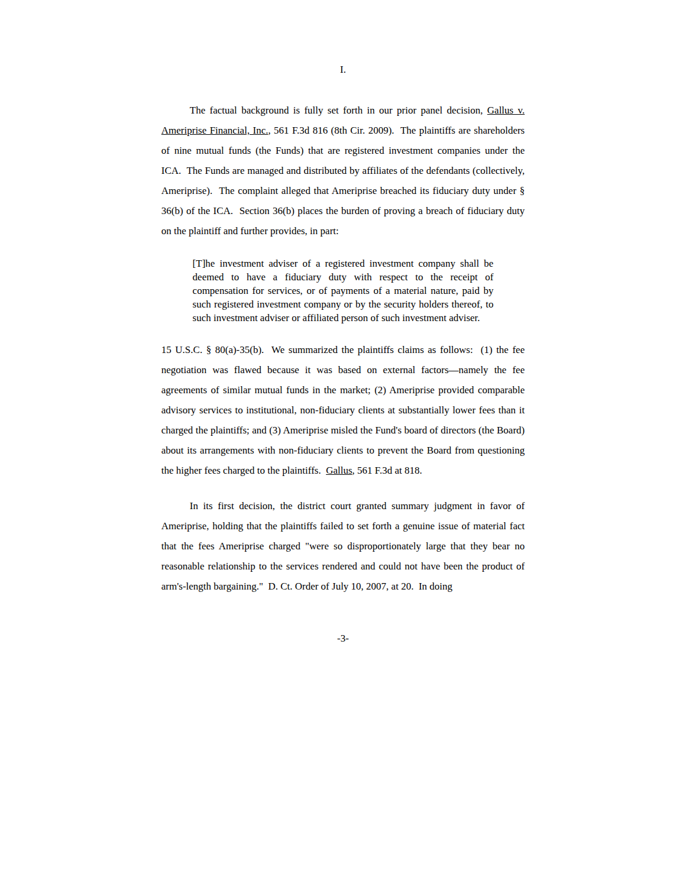I.
The factual background is fully set forth in our prior panel decision, Gallus v. Ameriprise Financial, Inc., 561 F.3d 816 (8th Cir. 2009). The plaintiffs are shareholders of nine mutual funds (the Funds) that are registered investment companies under the ICA. The Funds are managed and distributed by affiliates of the defendants (collectively, Ameriprise). The complaint alleged that Ameriprise breached its fiduciary duty under § 36(b) of the ICA. Section 36(b) places the burden of proving a breach of fiduciary duty on the plaintiff and further provides, in part:
[T]he investment adviser of a registered investment company shall be deemed to have a fiduciary duty with respect to the receipt of compensation for services, or of payments of a material nature, paid by such registered investment company or by the security holders thereof, to such investment adviser or affiliated person of such investment adviser.
15 U.S.C. § 80(a)-35(b). We summarized the plaintiffs claims as follows: (1) the fee negotiation was flawed because it was based on external factors—namely the fee agreements of similar mutual funds in the market; (2) Ameriprise provided comparable advisory services to institutional, non-fiduciary clients at substantially lower fees than it charged the plaintiffs; and (3) Ameriprise misled the Fund's board of directors (the Board) about its arrangements with non-fiduciary clients to prevent the Board from questioning the higher fees charged to the plaintiffs. Gallus, 561 F.3d at 818.
In its first decision, the district court granted summary judgment in favor of Ameriprise, holding that the plaintiffs failed to set forth a genuine issue of material fact that the fees Ameriprise charged "were so disproportionately large that they bear no reasonable relationship to the services rendered and could not have been the product of arm's-length bargaining." D. Ct. Order of July 10, 2007, at 20. In doing
-3-